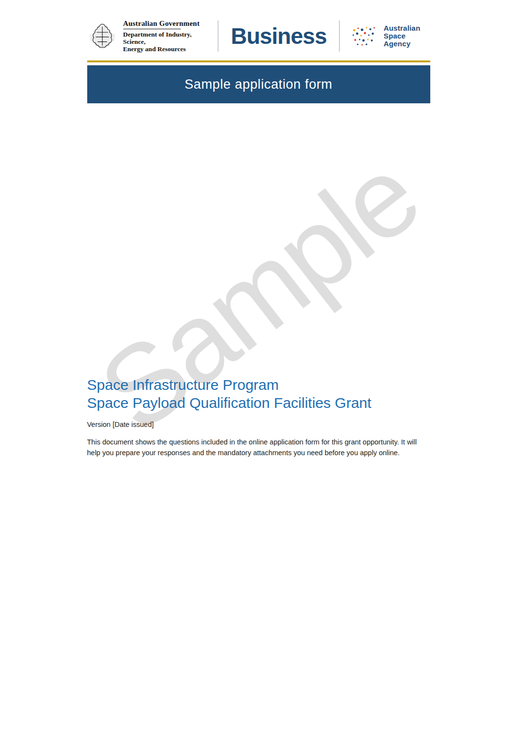Sample
Australian Government
Department of Industry, Science,
Energy and Resources
Business
Australian
Space Agency
Sample application form
Space Infrastructure Program
Space Payload Qualification Facilities Grant
Version [Date issued]
This document shows the questions included in the online application form for this grant opportunity. It will help you prepare your responses and the mandatory attachments you need before you apply online.